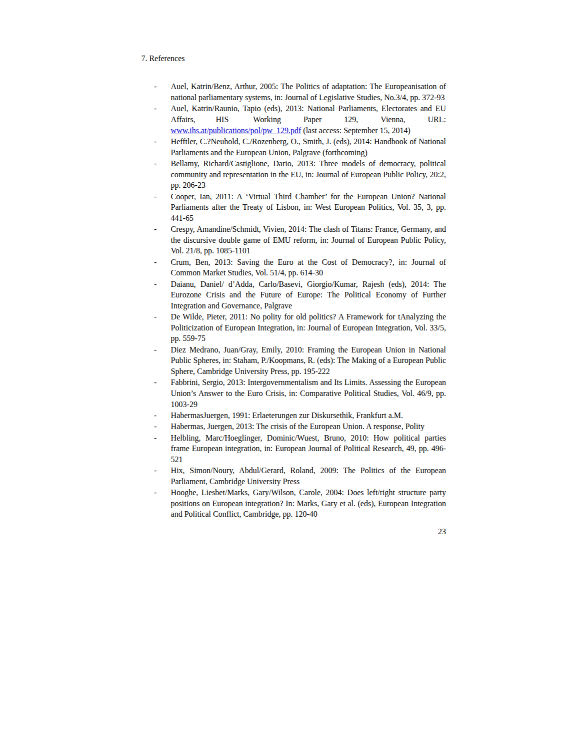7. References
Auel, Katrin/Benz, Arthur, 2005: The Politics of adaptation: The Europeanisation of national parliamentary systems, in: Journal of Legislative Studies, No.3/4, pp. 372-93
Auel, Katrin/Raunio, Tapio (eds), 2013: National Parliaments, Electorates and EU Affairs, HIS Working Paper 129, Vienna, URL: www.ihs.at/publications/pol/pw_129.pdf (last access: September 15, 2014)
Hefftler, C.?Neuhold, C./Rozenberg, O., Smith, J. (eds), 2014: Handbook of National Parliaments and the European Union, Palgrave (forthcoming)
Bellamy, Richard/Castiglione, Dario, 2013: Three models of democracy, political community and representation in the EU, in: Journal of European Public Policy, 20:2, pp. 206-23
Cooper, Ian, 2011: A ‘Virtual Third Chamber’ for the European Union? National Parliaments after the Treaty of Lisbon, in: West European Politics, Vol. 35, 3, pp. 441-65
Crespy, Amandine/Schmidt, Vivien, 2014: The clash of Titans: France, Germany, and the discursive double game of EMU reform, in: Journal of European Public Policy, Vol. 21/8, pp. 1085-1101
Crum, Ben, 2013: Saving the Euro at the Cost of Democracy?, in: Journal of Common Market Studies, Vol. 51/4, pp. 614-30
Daianu, Daniel/ d’Adda, Carlo/Basevi, Giorgio/Kumar, Rajesh (eds), 2014: The Eurozone Crisis and the Future of Europe: The Political Economy of Further Integration and Governance, Palgrave
De Wilde, Pieter, 2011: No polity for old politics? A Framework for tAnalyzing the Politicization of European Integration, in: Journal of European Integration, Vol. 33/5, pp. 559-75
Diez Medrano, Juan/Gray, Emily, 2010: Framing the European Union in National Public Spheres, in: Staham, P./Koopmans, R. (eds): The Making of a European Public Sphere, Cambridge University Press, pp. 195-222
Fabbrini, Sergio, 2013: Intergovernmentalism and Its Limits. Assessing the European Union’s Answer to the Euro Crisis, in: Comparative Political Studies, Vol. 46/9, pp. 1003-29
HabermasJuergen, 1991: Erlaeterungen zur Diskursethik, Frankfurt a.M.
Habermas, Juergen, 2013: The crisis of the European Union. A response, Polity
Helbling, Marc/Hoeglinger, Dominic/Wuest, Bruno, 2010: How political parties frame European integration, in: European Journal of Political Research, 49, pp. 496-521
Hix, Simon/Noury, Abdul/Gerard, Roland, 2009: The Politics of the European Parliament, Cambridge University Press
Hooghe, Liesbet/Marks, Gary/Wilson, Carole, 2004: Does left/right structure party positions on European integration? In: Marks, Gary et al. (eds), European Integration and Political Conflict, Cambridge, pp. 120-40
23